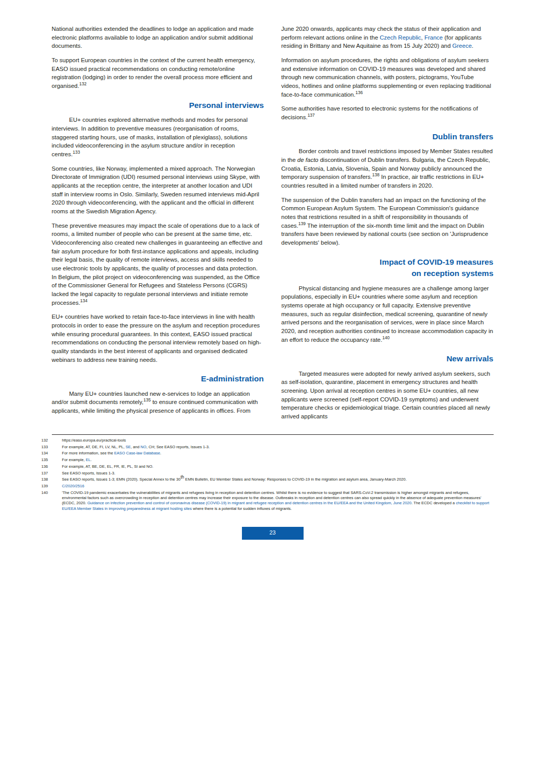National authorities extended the deadlines to lodge an application and made electronic platforms available to lodge an application and/or submit additional documents.
To support European countries in the context of the current health emergency, EASO issued practical recommendations on conducting remote/online registration (lodging) in order to render the overall process more efficient and organised.132
Personal interviews
EU+ countries explored alternative methods and modes for personal interviews. In addition to preventive measures (reorganisation of rooms, staggered starting hours, use of masks, installation of plexiglass), solutions included videoconferencing in the asylum structure and/or in reception centres.133
Some countries, like Norway, implemented a mixed approach. The Norwegian Directorate of Immigration (UDI) resumed personal interviews using Skype, with applicants at the reception centre, the interpreter at another location and UDI staff in interview rooms in Oslo. Similarly, Sweden resumed interviews mid-April 2020 through videoconferencing, with the applicant and the official in different rooms at the Swedish Migration Agency.
These preventive measures may impact the scale of operations due to a lack of rooms, a limited number of people who can be present at the same time, etc. Videoconferencing also created new challenges in guaranteeing an effective and fair asylum procedure for both first-instance applications and appeals, including their legal basis, the quality of remote interviews, access and skills needed to use electronic tools by applicants, the quality of processes and data protection. In Belgium, the pilot project on videoconferencing was suspended, as the Office of the Commissioner General for Refugees and Stateless Persons (CGRS) lacked the legal capacity to regulate personal interviews and initiate remote processes.134
EU+ countries have worked to retain face-to-face interviews in line with health protocols in order to ease the pressure on the asylum and reception procedures while ensuring procedural guarantees. In this context, EASO issued practical recommendations on conducting the personal interview remotely based on high-quality standards in the best interest of applicants and organised dedicated webinars to address new training needs.
E-administration
Many EU+ countries launched new e-services to lodge an application and/or submit documents remotely,135 to ensure continued communication with applicants, while limiting the physical presence of applicants in offices. From June 2020 onwards, applicants may check the status of their application and perform relevant actions online in the Czech Republic, France (for applicants residing in Brittany and New Aquitaine as from 15 July 2020) and Greece.
Information on asylum procedures, the rights and obligations of asylum seekers and extensive information on COVID-19 measures was developed and shared through new communication channels, with posters, pictograms, YouTube videos, hotlines and online platforms supplementing or even replacing traditional face-to-face communication.136
Some authorities have resorted to electronic systems for the notifications of decisions.137
Dublin transfers
Border controls and travel restrictions imposed by Member States resulted in the de facto discontinuation of Dublin transfers. Bulgaria, the Czech Republic, Croatia, Estonia, Latvia, Slovenia, Spain and Norway publicly announced the temporary suspension of transfers.138 In practice, air traffic restrictions in EU+ countries resulted in a limited number of transfers in 2020.
The suspension of the Dublin transfers had an impact on the functioning of the Common European Asylum System. The European Commission's guidance notes that restrictions resulted in a shift of responsibility in thousands of cases.139 The interruption of the six-month time limit and the impact on Dublin transfers have been reviewed by national courts (see section on 'Jurisprudence developments' below).
Impact of COVID-19 measures
on reception systems
Physical distancing and hygiene measures are a challenge among larger populations, especially in EU+ countries where some asylum and reception systems operate at high occupancy or full capacity. Extensive preventive measures, such as regular disinfection, medical screening, quarantine of newly arrived persons and the reorganisation of services, were in place since March 2020, and reception authorities continued to increase accommodation capacity in an effort to reduce the occupancy rate.140
New arrivals
Targeted measures were adopted for newly arrived asylum seekers, such as self-isolation, quarantine, placement in emergency structures and health screening. Upon arrival at reception centres in some EU+ countries, all new applicants were screened (self-report COVID-19 symptoms) and underwent temperature checks or epidemiological triage. Certain countries placed all newly arrived applicants
132https://easo.europa.eu/practical-tools
133 For example, AT, DE, FI, LV, NL, PL, SE, and NO, CH; See EASO reports, Issues 1-3.
134 For more information, see the EASO Case-law Database.
135 For example, EL.
136 For example, AT, BE, DE, EL, FR, IE, PL, SI and NO.
137 See EASO reports, Issues 1-3.
138 See EASO reports, Issues 1-3; EMN (2020). Special Annex to the 30th EMN Bulletin, EU Member States and Norway: Responses to COVID-19 in the migration and asylum area, January-March 2020.
139 C/2020/2516
140'The COVID-19 pandemic exacerbates the vulnerabilities of migrants and refugees living in reception and detention centres. Whilst there is no evidence to suggest that SARS-CoV-2 transmission is higher amongst migrants and refugees, environmental factors such as overcrowding in reception and detention centres may increase their exposure to the disease. Outbreaks in reception and detention centres can also spread quickly in the absence of adequate prevention measures' (ECDC, 2020. Guidance on infection prevention and control of coronavirus disease (COVID-19) in migrant and refugee reception and detention centres in the EU/EEA and the United Kingdom, June 2020. The ECDC developed a checklist to support EU/EEA Member States in improving preparedness at migrant hosting sites where there is a potential for sudden influxes of migrants.
23